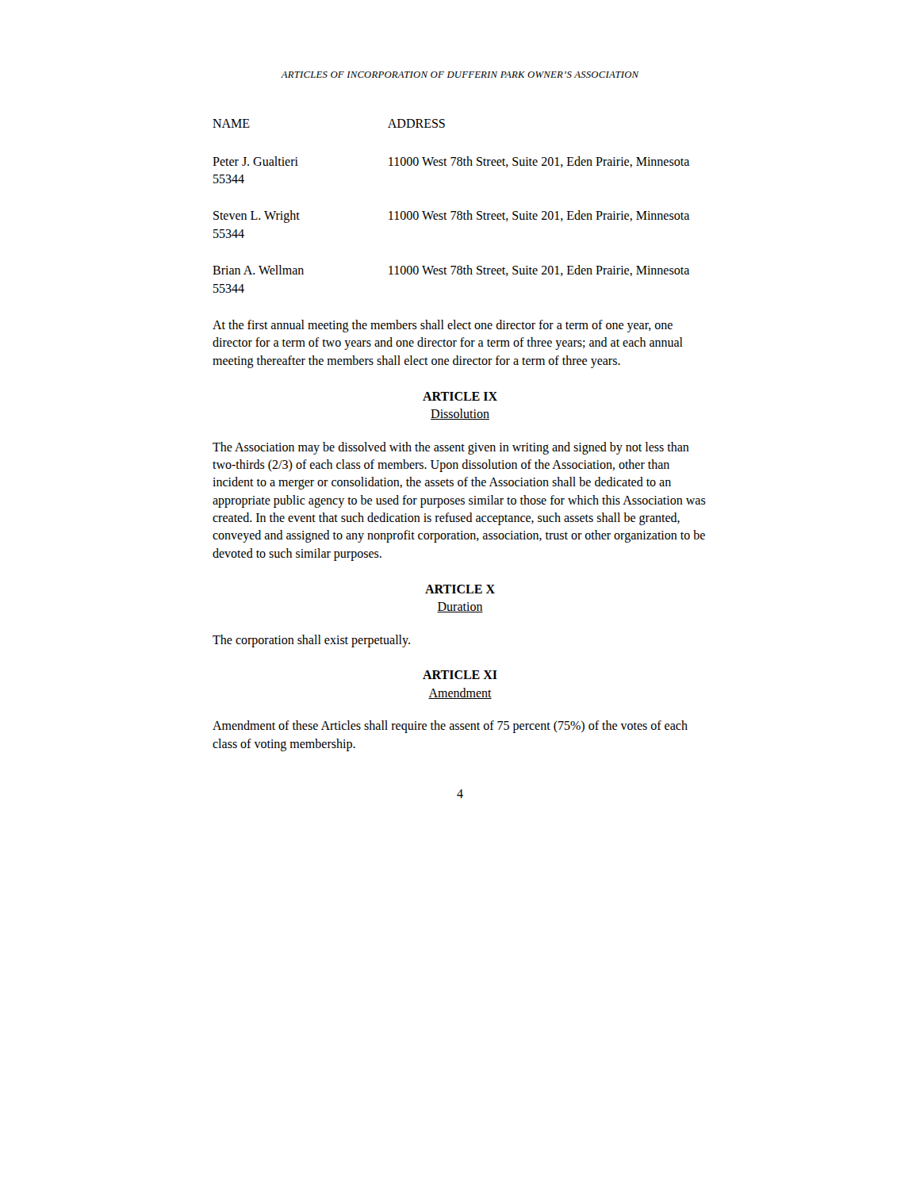ARTICLES OF INCORPORATION OF DUFFERIN PARK OWNER’S ASSOCIATION
NAME ADDRESS
Peter J. Gualtieri 11000 West 78th Street, Suite 201, Eden Prairie, Minnesota 55344
Steven L. Wright 11000 West 78th Street, Suite 201, Eden Prairie, Minnesota 55344
Brian A. Wellman 11000 West 78th Street, Suite 201, Eden Prairie, Minnesota 55344
At the first annual meeting the members shall elect one director for a term of one year, one director for a term of two years and one director for a term of three years; and at each annual meeting thereafter the members shall elect one director for a term of three years.
ARTICLE IX
Dissolution
The Association may be dissolved with the assent given in writing and signed by not less than two-thirds (2/3) of each class of members. Upon dissolution of the Association, other than incident to a merger or consolidation, the assets of the Association shall be dedicated to an appropriate public agency to be used for purposes similar to those for which this Association was created. In the event that such dedication is refused acceptance, such assets shall be granted, conveyed and assigned to any nonprofit corporation, association, trust or other organization to be devoted to such similar purposes.
ARTICLE X
Duration
The corporation shall exist perpetually.
ARTICLE XI
Amendment
Amendment of these Articles shall require the assent of 75 percent (75%) of the votes of each class of voting membership.
4